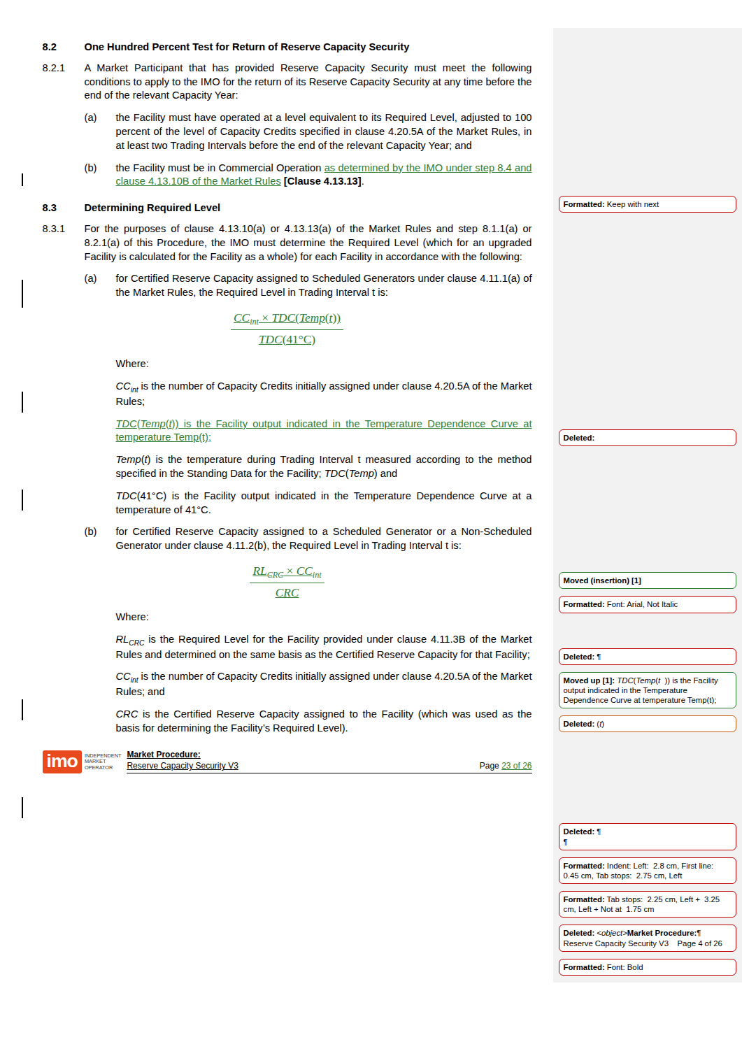8.2 One Hundred Percent Test for Return of Reserve Capacity Security
8.2.1
A Market Participant that has provided Reserve Capacity Security must meet the following conditions to apply to the IMO for the return of its Reserve Capacity Security at any time before the end of the relevant Capacity Year:
(a)
the Facility must have operated at a level equivalent to its Required Level, adjusted to 100 percent of the level of Capacity Credits specified in clause 4.20.5A of the Market Rules, in at least two Trading Intervals before the end of the relevant Capacity Year; and
(b)
the Facility must be in Commercial Operation as determined by the IMO under step 8.4 and clause 4.13.10B of the Market Rules [Clause 4.13.13].
8.3 Determining Required Level
8.3.1
For the purposes of clause 4.13.10(a) or 4.13.13(a) of the Market Rules and step 8.1.1(a) or 8.2.1(a) of this Procedure, the IMO must determine the Required Level (which for an upgraded Facility is calculated for the Facility as a whole) for each Facility in accordance with the following:
(a)
for Certified Reserve Capacity assigned to Scheduled Generators under clause 4.11.1(a) of the Market Rules, the Required Level in Trading Interval t is:
CCint × TDC(Temp(t)) TDC(41°C)
Where:
CCint is the number of Capacity Credits initially assigned under clause 4.20.5A of the Market Rules;
TDC(Temp(t)) is the Facility output indicated in the Temperature Dependence Curve at temperature Temp(t);
Temp(t) is the temperature during Trading Interval t measured according to the method specified in the Standing Data for the Facility; TDC(Temp) and
TDC(41°C) is the Facility output indicated in the Temperature Dependence Curve at a temperature of 41°C.
(b)
for Certified Reserve Capacity assigned to a Scheduled Generator or a Non-Scheduled Generator under clause 4.11.2(b), the Required Level in Trading Interval t is:
RLCRC × CCint CRC
Where:
RLCRC is the Required Level for the Facility provided under clause 4.11.3B of the Market Rules and determined on the same basis as the Certified Reserve Capacity for that Facility;
CCint is the number of Capacity Credits initially assigned under clause 4.20.5A of the Market Rules; and
CRC is the Certified Reserve Capacity assigned to the Facility (which was used as the basis for determining the Facility’s Required Level).
Formatted: Keep with next
Deleted:
Moved (insertion) [1]
Formatted: Font: Arial, Not Italic
Deleted: ¶
Moved up [1]: TDC(Temp(t )) is the Facility output indicated in the Temperature Dependence Curve at temperature Temp(t);
Deleted: (t)
Deleted: ¶
¶
Formatted: Indent: Left: 2.8 cm, First line: 0.45 cm, Tab stops: 2.75 cm, Left
Formatted: Tab stops: 2.25 cm, Left + 3.25 cm, Left + Not at 1.75 cm
Deleted: <object>Market Procedure:¶
Reserve Capacity Security V3 Page 4 of 26
Formatted: Font: Bold
imo Independent
Market
Operator
Market Procedure:
Reserve Capacity Security V3
Page 23 of 26